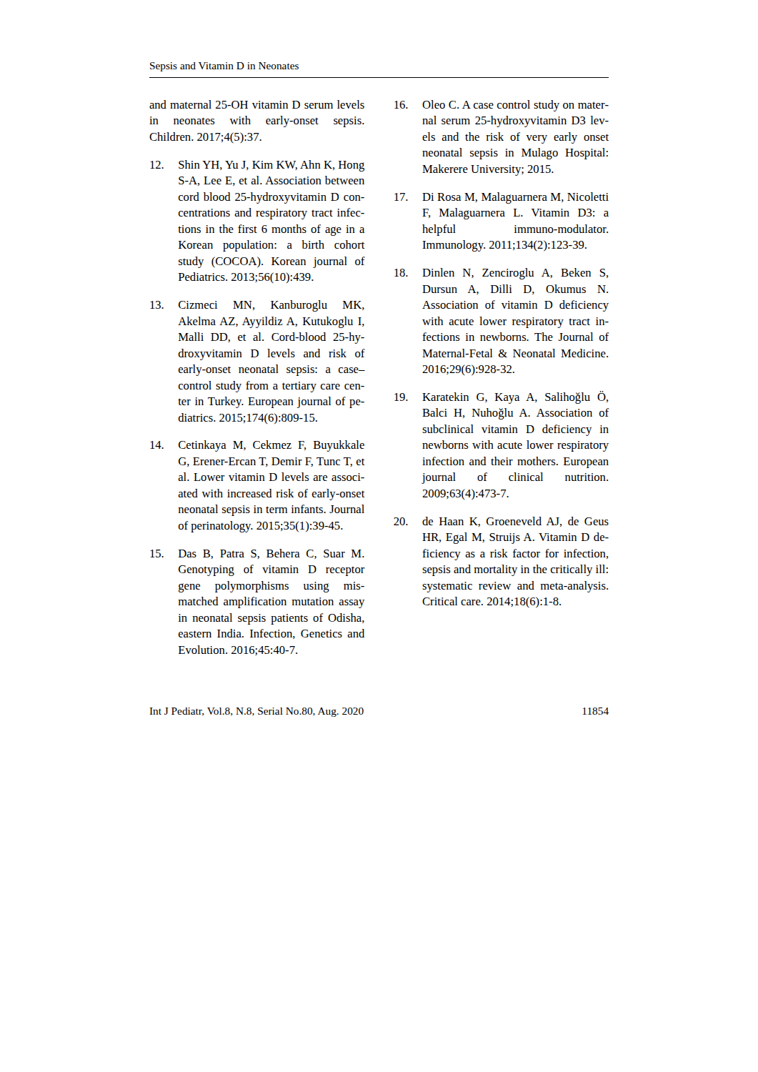Sepsis and Vitamin D in Neonates
and maternal 25-OH vitamin D serum levels in neonates with early-onset sepsis. Children. 2017;4(5):37.
12. Shin YH, Yu J, Kim KW, Ahn K, Hong S-A, Lee E, et al. Association between cord blood 25-hydroxyvitamin D concentrations and respiratory tract infections in the first 6 months of age in a Korean population: a birth cohort study (COCOA). Korean journal of Pediatrics. 2013;56(10):439.
13. Cizmeci MN, Kanburoglu MK, Akelma AZ, Ayyildiz A, Kutukoglu I, Malli DD, et al. Cord-blood 25-hydroxyvitamin D levels and risk of early-onset neonatal sepsis: a case–control study from a tertiary care center in Turkey. European journal of pediatrics. 2015;174(6):809-15.
14. Cetinkaya M, Cekmez F, Buyukkale G, Erener-Ercan T, Demir F, Tunc T, et al. Lower vitamin D levels are associated with increased risk of early-onset neonatal sepsis in term infants. Journal of perinatology. 2015;35(1):39-45.
15. Das B, Patra S, Behera C, Suar M. Genotyping of vitamin D receptor gene polymorphisms using mismatched amplification mutation assay in neonatal sepsis patients of Odisha, eastern India. Infection, Genetics and Evolution. 2016;45:40-7.
16. Oleo C. A case control study on maternal serum 25-hydroxyvitamin D3 levels and the risk of very early onset neonatal sepsis in Mulago Hospital: Makerere University; 2015.
17. Di Rosa M, Malaguarnera M, Nicoletti F, Malaguarnera L. Vitamin D3: a helpful immuno-modulator. Immunology. 2011;134(2):123-39.
18. Dinlen N, Zenciroglu A, Beken S, Dursun A, Dilli D, Okumus N. Association of vitamin D deficiency with acute lower respiratory tract infections in newborns. The Journal of Maternal-Fetal & Neonatal Medicine. 2016;29(6):928-32.
19. Karatekin G, Kaya A, Salihoğlu Ö, Balci H, Nuhoğlu A. Association of subclinical vitamin D deficiency in newborns with acute lower respiratory infection and their mothers. European journal of clinical nutrition. 2009;63(4):473-7.
20. de Haan K, Groeneveld AJ, de Geus HR, Egal M, Struijs A. Vitamin D deficiency as a risk factor for infection, sepsis and mortality in the critically ill: systematic review and meta-analysis. Critical care. 2014;18(6):1-8.
Int J Pediatr, Vol.8, N.8, Serial No.80, Aug. 2020 11854